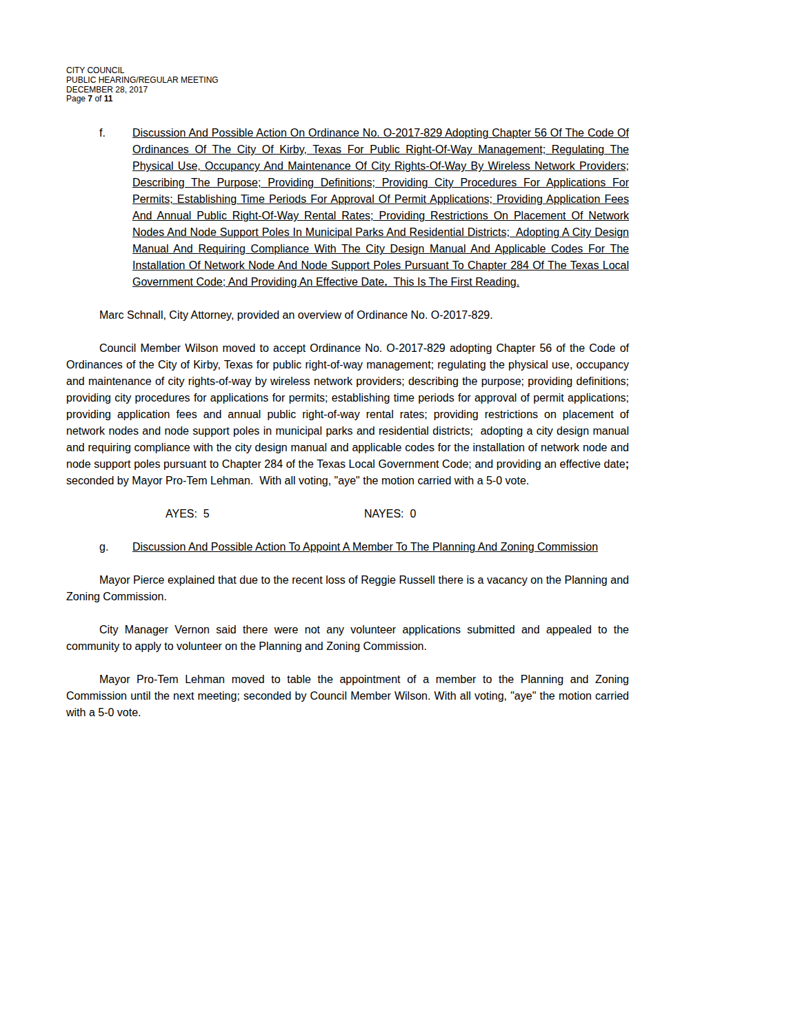CITY COUNCIL
PUBLIC HEARING/REGULAR MEETING
DECEMBER 28, 2017
Page 7 of 11
f.
Discussion And Possible Action On Ordinance No. O-2017-829 Adopting Chapter 56 Of The Code Of Ordinances Of The City Of Kirby, Texas For Public Right-Of-Way Management; Regulating The Physical Use, Occupancy And Maintenance Of City Rights-Of-Way By Wireless Network Providers; Describing The Purpose; Providing Definitions; Providing City Procedures For Applications For Permits; Establishing Time Periods For Approval Of Permit Applications; Providing Application Fees And Annual Public Right-Of-Way Rental Rates; Providing Restrictions On Placement Of Network Nodes And Node Support Poles In Municipal Parks And Residential Districts; Adopting A City Design Manual And Requiring Compliance With The City Design Manual And Applicable Codes For The Installation Of Network Node And Node Support Poles Pursuant To Chapter 284 Of The Texas Local Government Code; And Providing An Effective Date. This Is The First Reading.
Marc Schnall, City Attorney, provided an overview of Ordinance No. O-2017-829.
Council Member Wilson moved to accept Ordinance No. O-2017-829 adopting Chapter 56 of the Code of Ordinances of the City of Kirby, Texas for public right-of-way management; regulating the physical use, occupancy and maintenance of city rights-of-way by wireless network providers; describing the purpose; providing definitions; providing city procedures for applications for permits; establishing time periods for approval of permit applications; providing application fees and annual public right-of-way rental rates; providing restrictions on placement of network nodes and node support poles in municipal parks and residential districts; adopting a city design manual and requiring compliance with the city design manual and applicable codes for the installation of network node and node support poles pursuant to Chapter 284 of the Texas Local Government Code; and providing an effective date; seconded by Mayor Pro-Tem Lehman. With all voting, "aye" the motion carried with a 5-0 vote.
AYES: 5 NAYES: 0
g.
Discussion And Possible Action To Appoint A Member To The Planning And Zoning Commission
Mayor Pierce explained that due to the recent loss of Reggie Russell there is a vacancy on the Planning and Zoning Commission.
City Manager Vernon said there were not any volunteer applications submitted and appealed to the community to apply to volunteer on the Planning and Zoning Commission.
Mayor Pro-Tem Lehman moved to table the appointment of a member to the Planning and Zoning Commission until the next meeting; seconded by Council Member Wilson. With all voting, "aye" the motion carried with a 5-0 vote.